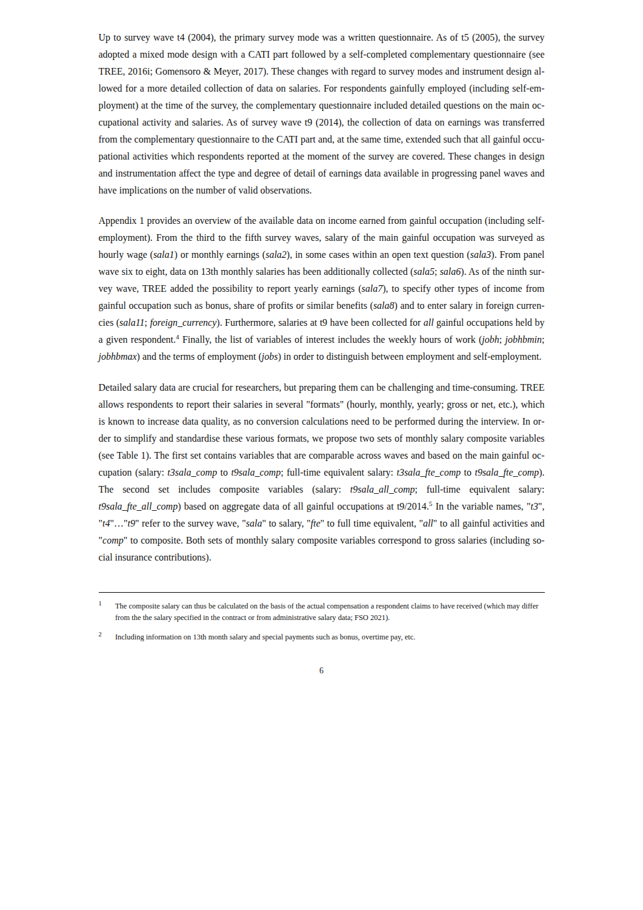Up to survey wave t4 (2004), the primary survey mode was a written questionnaire. As of t5 (2005), the survey adopted a mixed mode design with a CATI part followed by a self-completed complementary questionnaire (see TREE, 2016i; Gomensoro & Meyer, 2017). These changes with regard to survey modes and instrument design allowed for a more detailed collection of data on salaries. For respondents gainfully employed (including self-employment) at the time of the survey, the complementary questionnaire included detailed questions on the main occupational activity and salaries. As of survey wave t9 (2014), the collection of data on earnings was transferred from the complementary questionnaire to the CATI part and, at the same time, extended such that all gainful occupational activities which respondents reported at the moment of the survey are covered. These changes in design and instrumentation affect the type and degree of detail of earnings data available in progressing panel waves and have implications on the number of valid observations.
Appendix 1 provides an overview of the available data on income earned from gainful occupation (including self-employment). From the third to the fifth survey waves, salary of the main gainful occupation was surveyed as hourly wage (sala1) or monthly earnings (sala2), in some cases within an open text question (sala3). From panel wave six to eight, data on 13th monthly salaries has been additionally collected (sala5; sala6). As of the ninth survey wave, TREE added the possibility to report yearly earnings (sala7), to specify other types of income from gainful occupation such as bonus, share of profits or similar benefits (sala8) and to enter salary in foreign currencies (sala11; foreign_currency). Furthermore, salaries at t9 have been collected for all gainful occupations held by a given respondent.4 Finally, the list of variables of interest includes the weekly hours of work (jobh; jobhbmin; jobhbmax) and the terms of employment (jobs) in order to distinguish between employment and self-employment.
Detailed salary data are crucial for researchers, but preparing them can be challenging and time-consuming. TREE allows respondents to report their salaries in several "formats" (hourly, monthly, yearly; gross or net, etc.), which is known to increase data quality, as no conversion calculations need to be performed during the interview. In order to simplify and standardise these various formats, we propose two sets of monthly salary composite variables (see Table 1). The first set contains variables that are comparable across waves and based on the main gainful occupation (salary: t3sala_comp to t9sala_comp; full-time equivalent salary: t3sala_fte_comp to t9sala_fte_comp). The second set includes composite variables (salary: t9sala_all_comp; full-time equivalent salary: t9sala_fte_all_comp) based on aggregate data of all gainful occupations at t9/2014.5 In the variable names, "t3", "t4"…"t9" refer to the survey wave, "sala" to salary, "fte" to full time equivalent, "all" to all gainful activities and "comp" to composite. Both sets of monthly salary composite variables correspond to gross salaries (including social insurance contributions).
The composite salary can thus be calculated on the basis of the actual compensation a respondent claims to have received (which may differ from the the salary specified in the contract or from administrative salary data; FSO 2021).
Including information on 13th month salary and special payments such as bonus, overtime pay, etc.
6